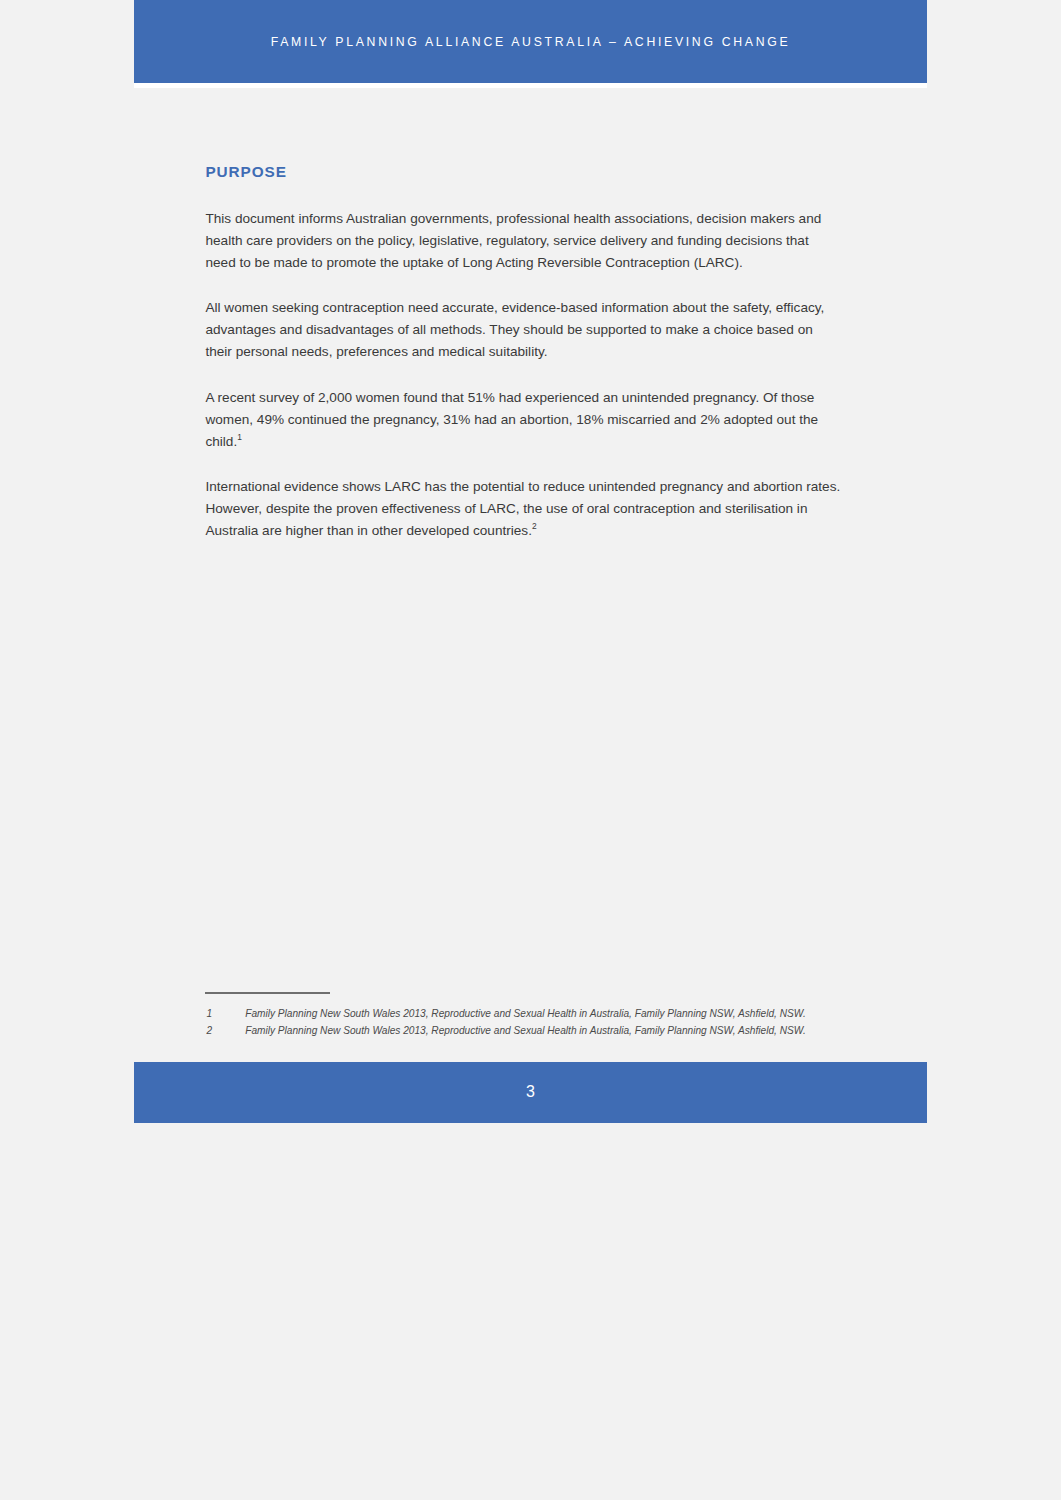Family Planning Alliance Australia – Achieving Change
Purpose
This document informs Australian governments, professional health associations, decision makers and health care providers on the policy, legislative, regulatory, service delivery and funding decisions that need to be made to promote the uptake of Long Acting Reversible Contraception (LARC).
All women seeking contraception need accurate, evidence-based information about the safety, efficacy, advantages and disadvantages of all methods. They should be supported to make a choice based on their personal needs, preferences and medical suitability.
A recent survey of 2,000 women found that 51% had experienced an unintended pregnancy. Of those women, 49% continued the pregnancy, 31% had an abortion, 18% miscarried and 2% adopted out the child.1
International evidence shows LARC has the potential to reduce unintended pregnancy and abortion rates. However, despite the proven effectiveness of LARC, the use of oral contraception and sterilisation in Australia are higher than in other developed countries.2
| 1 | Family Planning New South Wales 2013, Reproductive and Sexual Health in Australia, Family Planning NSW, Ashfield, NSW. |
| 2 | Family Planning New South Wales 2013, Reproductive and Sexual Health in Australia, Family Planning NSW, Ashfield, NSW. |
3